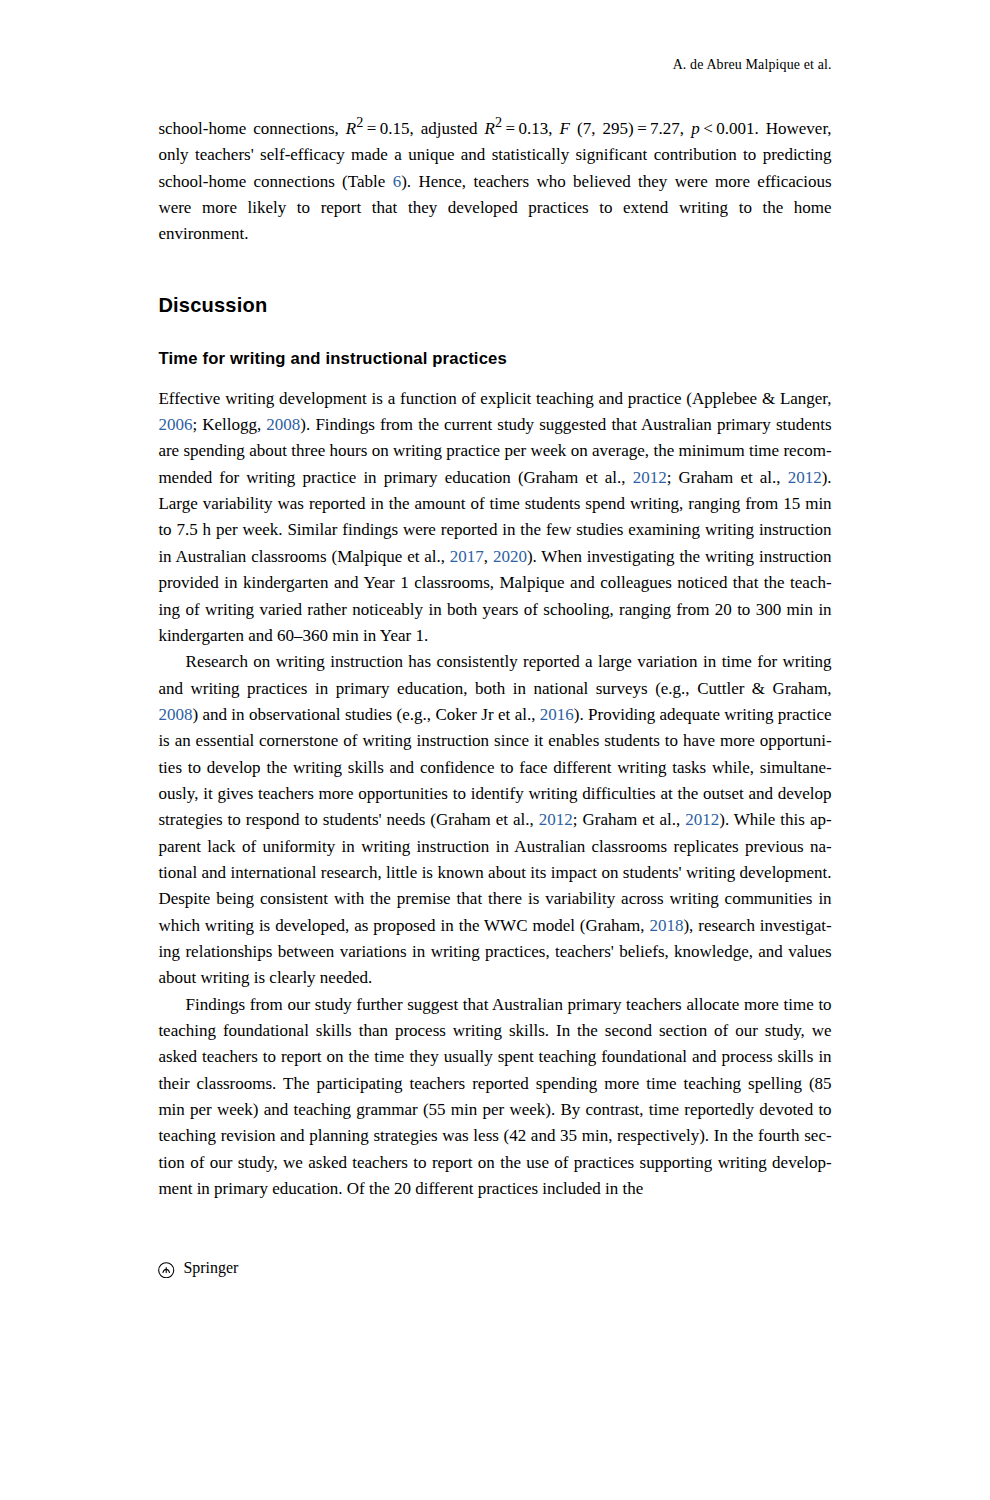A. de Abreu Malpique et al.
school-home connections, R2 = 0.15, adjusted R2 = 0.13, F (7, 295) = 7.27, p < 0.001. However, only teachers' self-efficacy made a unique and statistically significant contribution to predicting school-home connections (Table 6). Hence, teachers who believed they were more efficacious were more likely to report that they developed practices to extend writing to the home environment.
Discussion
Time for writing and instructional practices
Effective writing development is a function of explicit teaching and practice (Applebee & Langer, 2006; Kellogg, 2008). Findings from the current study suggested that Australian primary students are spending about three hours on writing practice per week on average, the minimum time recommended for writing practice in primary education (Graham et al., 2012; Graham et al., 2012). Large variability was reported in the amount of time students spend writing, ranging from 15 min to 7.5 h per week. Similar findings were reported in the few studies examining writing instruction in Australian classrooms (Malpique et al., 2017, 2020). When investigating the writing instruction provided in kindergarten and Year 1 classrooms, Malpique and colleagues noticed that the teaching of writing varied rather noticeably in both years of schooling, ranging from 20 to 300 min in kindergarten and 60–360 min in Year 1.
Research on writing instruction has consistently reported a large variation in time for writing and writing practices in primary education, both in national surveys (e.g., Cuttler & Graham, 2008) and in observational studies (e.g., Coker Jr et al., 2016). Providing adequate writing practice is an essential cornerstone of writing instruction since it enables students to have more opportunities to develop the writing skills and confidence to face different writing tasks while, simultaneously, it gives teachers more opportunities to identify writing difficulties at the outset and develop strategies to respond to students' needs (Graham et al., 2012; Graham et al., 2012). While this apparent lack of uniformity in writing instruction in Australian classrooms replicates previous national and international research, little is known about its impact on students' writing development. Despite being consistent with the premise that there is variability across writing communities in which writing is developed, as proposed in the WWC model (Graham, 2018), research investigating relationships between variations in writing practices, teachers' beliefs, knowledge, and values about writing is clearly needed.
Findings from our study further suggest that Australian primary teachers allocate more time to teaching foundational skills than process writing skills. In the second section of our study, we asked teachers to report on the time they usually spent teaching foundational and process skills in their classrooms. The participating teachers reported spending more time teaching spelling (85 min per week) and teaching grammar (55 min per week). By contrast, time reportedly devoted to teaching revision and planning strategies was less (42 and 35 min, respectively). In the fourth section of our study, we asked teachers to report on the use of practices supporting writing development in primary education. Of the 20 different practices included in the
Springer